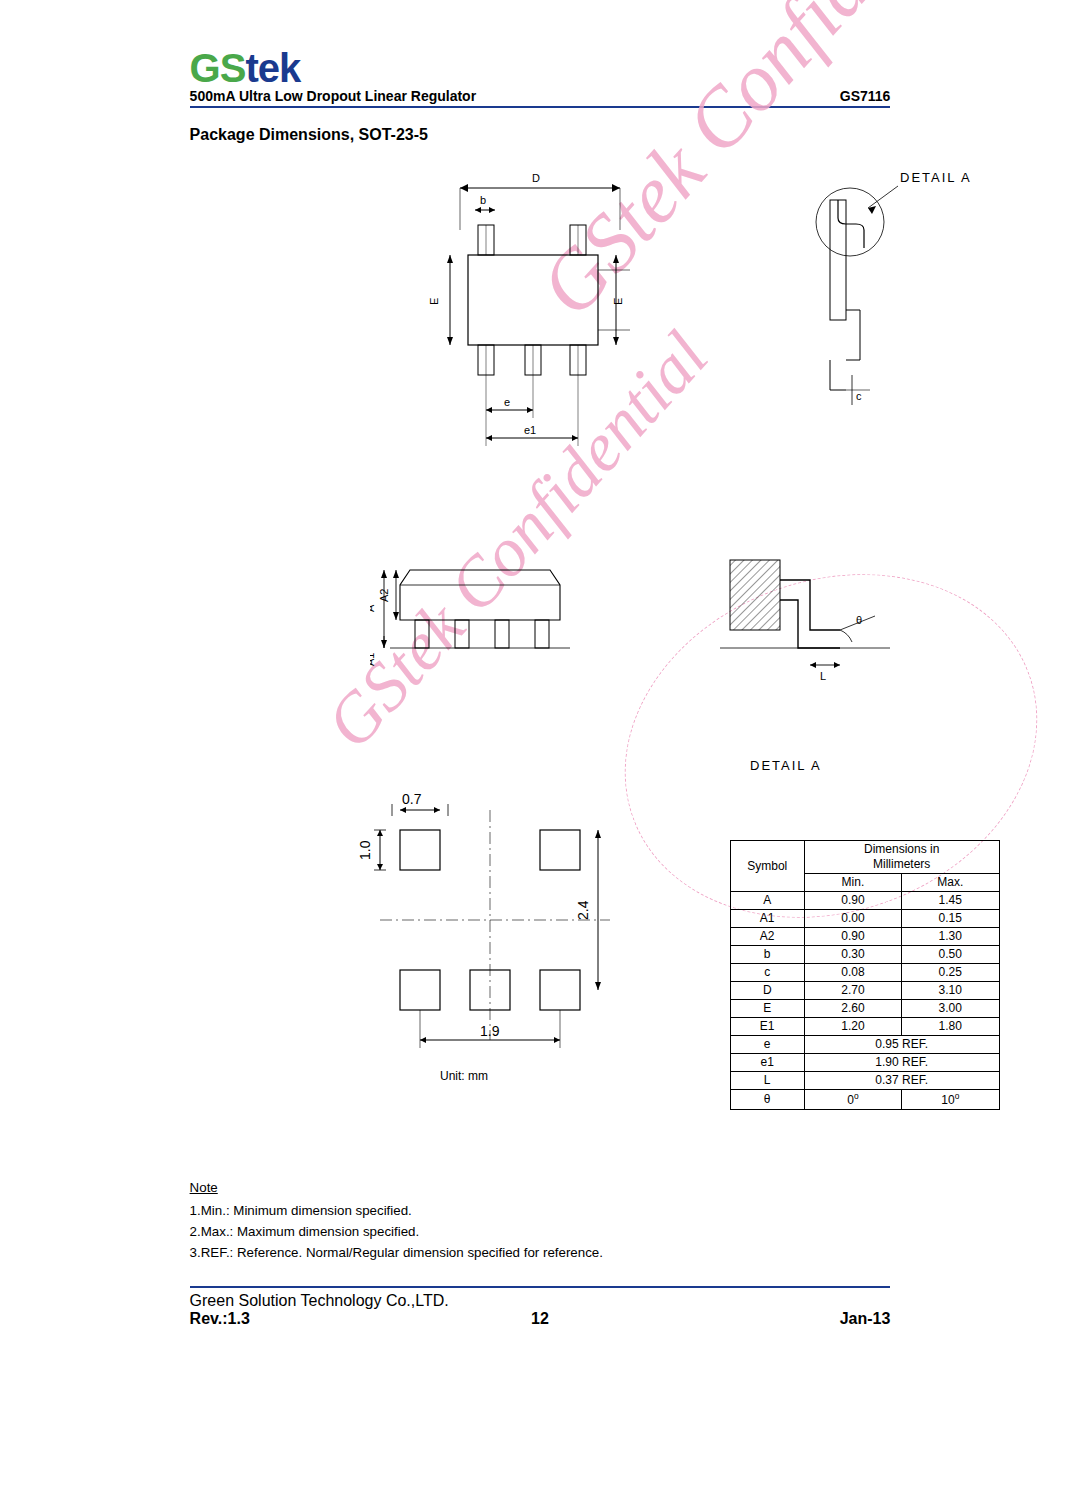GS tek
500mA Ultra Low Dropout Linear Regulator
GS7116
Package Dimensions, SOT-23-5
GStek Confidential
GStek Confidential
D b E E e e1 DETAIL A c A A2 A1 L θ DETAIL A 0.7 1.0 2.4 1.9 Unit: mm
| Symbol | Dimensions in Millimeters |
| --- | --- |
| Min. | Max. |
| A | 0.90 | 1.45 |
| A1 | 0.00 | 0.15 |
| A2 | 0.90 | 1.30 |
| b | 0.30 | 0.50 |
| c | 0.08 | 0.25 |
| D | 2.70 | 3.10 |
| E | 2.60 | 3.00 |
| E1 | 1.20 | 1.80 |
| e | 0.95 REF. |
| e1 | 1.90 REF. |
| L | 0.37 REF. |
| θ | 0 o | 10 o |
Note
1.Min.: Minimum dimension specified.
2.Max.: Maximum dimension specified.
3.REF.: Reference. Normal/Regular dimension specified for reference.
Green Solution Technology Co.,LTD.
Rev.:1.3
12
Jan-13